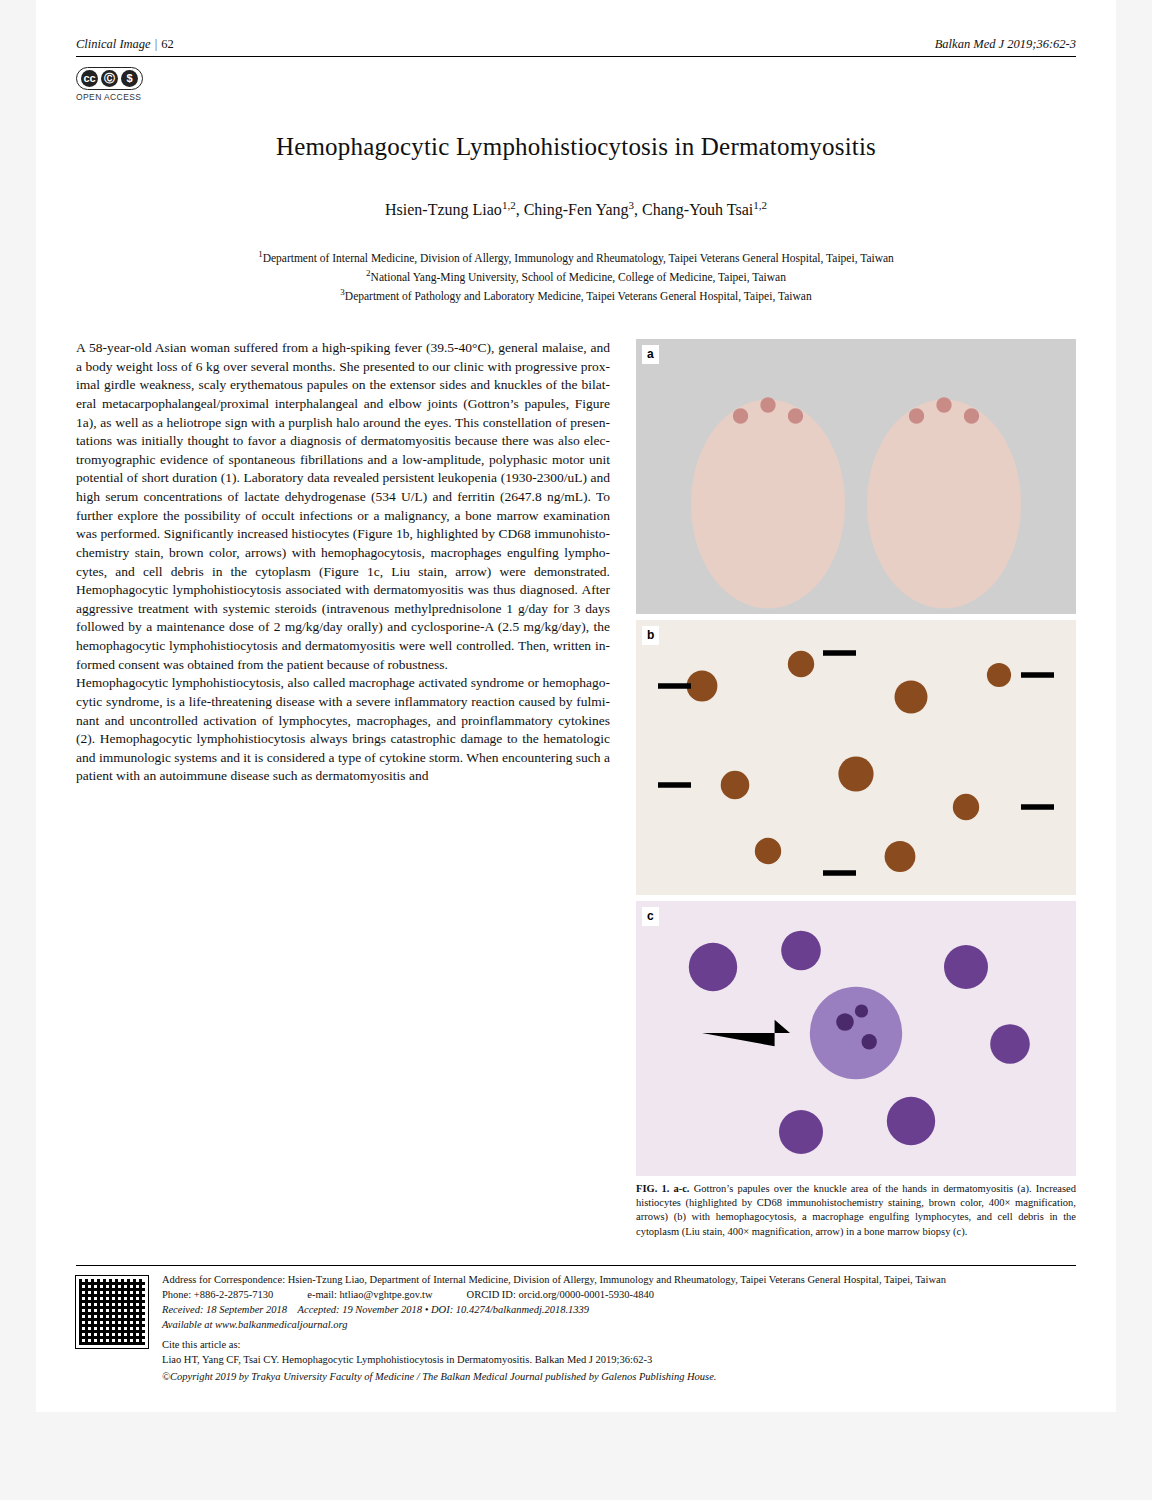Clinical Image|62
Balkan Med J 2019;36:62-3
ccⒸ$
OPEN ACCESS
Hemophagocytic Lymphohistiocytosis in Dermatomyositis
Hsien-Tzung Liao1,2, Ching-Fen Yang3, Chang-Youh Tsai1,2
1Department of Internal Medicine, Division of Allergy, Immunology and Rheumatology, Taipei Veterans General Hospital, Taipei, Taiwan
2National Yang-Ming University, School of Medicine, College of Medicine, Taipei, Taiwan
3Department of Pathology and Laboratory Medicine, Taipei Veterans General Hospital, Taipei, Taiwan
A 58-year-old Asian woman suffered from a high-spiking fever (39.5-40°C), general malaise, and a body weight loss of 6 kg over several months. She presented to our clinic with progressive proximal girdle weakness, scaly erythematous papules on the extensor sides and knuckles of the bilateral metacarpophalangeal/proximal interphalangeal and elbow joints (Gottron’s papules, Figure 1a), as well as a heliotrope sign with a purplish halo around the eyes. This constellation of presentations was initially thought to favor a diagnosis of dermatomyositis because there was also electromyographic evidence of spontaneous fibrillations and a low-amplitude, polyphasic motor unit potential of short duration (1). Laboratory data revealed persistent leukopenia (1930-2300/uL) and high serum concentrations of lactate dehydrogenase (534 U/L) and ferritin (2647.8 ng/mL). To further explore the possibility of occult infections or a malignancy, a bone marrow examination was performed. Significantly increased histiocytes (Figure 1b, highlighted by CD68 immunohistochemistry stain, brown color, arrows) with hemophagocytosis, macrophages engulfing lymphocytes, and cell debris in the cytoplasm (Figure 1c, Liu stain, arrow) were demonstrated. Hemophagocytic lymphohistiocytosis associated with dermatomyositis was thus diagnosed. After aggressive treatment with systemic steroids (intravenous methylprednisolone 1 g/day for 3 days followed by a maintenance dose of 2 mg/kg/day orally) and cyclosporine-A (2.5 mg/kg/day), the hemophagocytic lymphohistiocytosis and dermatomyositis were well controlled. Then, written informed consent was obtained from the patient because of robustness.
Hemophagocytic lymphohistiocytosis, also called macrophage activated syndrome or hemophagocytic syndrome, is a life-threatening disease with a severe inflammatory reaction caused by fulminant and uncontrolled activation of lymphocytes, macrophages, and proinflammatory cytokines (2). Hemophagocytic lymphohistiocytosis always brings catastrophic damage to the hematologic and immunologic systems and it is considered a type of cytokine storm. When encountering such a patient with an autoimmune disease such as dermatomyositis and
a
b
c
FIG. 1. a-c. Gottron’s papules over the knuckle area of the hands in dermatomyositis (a). Increased histiocytes (highlighted by CD68 immunohistochemistry staining, brown color, 400× magnification, arrows) (b) with hemophagocytosis, a macrophage engulfing lymphocytes, and cell debris in the cytoplasm (Liu stain, 400× magnification, arrow) in a bone marrow biopsy (c).
Address for Correspondence: Hsien-Tzung Liao, Department of Internal Medicine, Division of Allergy, Immunology and Rheumatology, Taipei Veterans General Hospital, Taipei, Taiwan
Phone: +886-2-2875-7130 e-mail: htliao@vghtpe.gov.tw ORCID ID: orcid.org/0000-0001-5930-4840
Received: 18 September 2018 Accepted: 19 November 2018 • DOI: 10.4274/balkanmedj.2018.1339
Available at www.balkanmedicaljournal.org
Cite this article as:
Liao HT, Yang CF, Tsai CY. Hemophagocytic Lymphohistiocytosis in Dermatomyositis. Balkan Med J 2019;36:62-3
©Copyright 2019 by Trakya University Faculty of Medicine / The Balkan Medical Journal published by Galenos Publishing House.